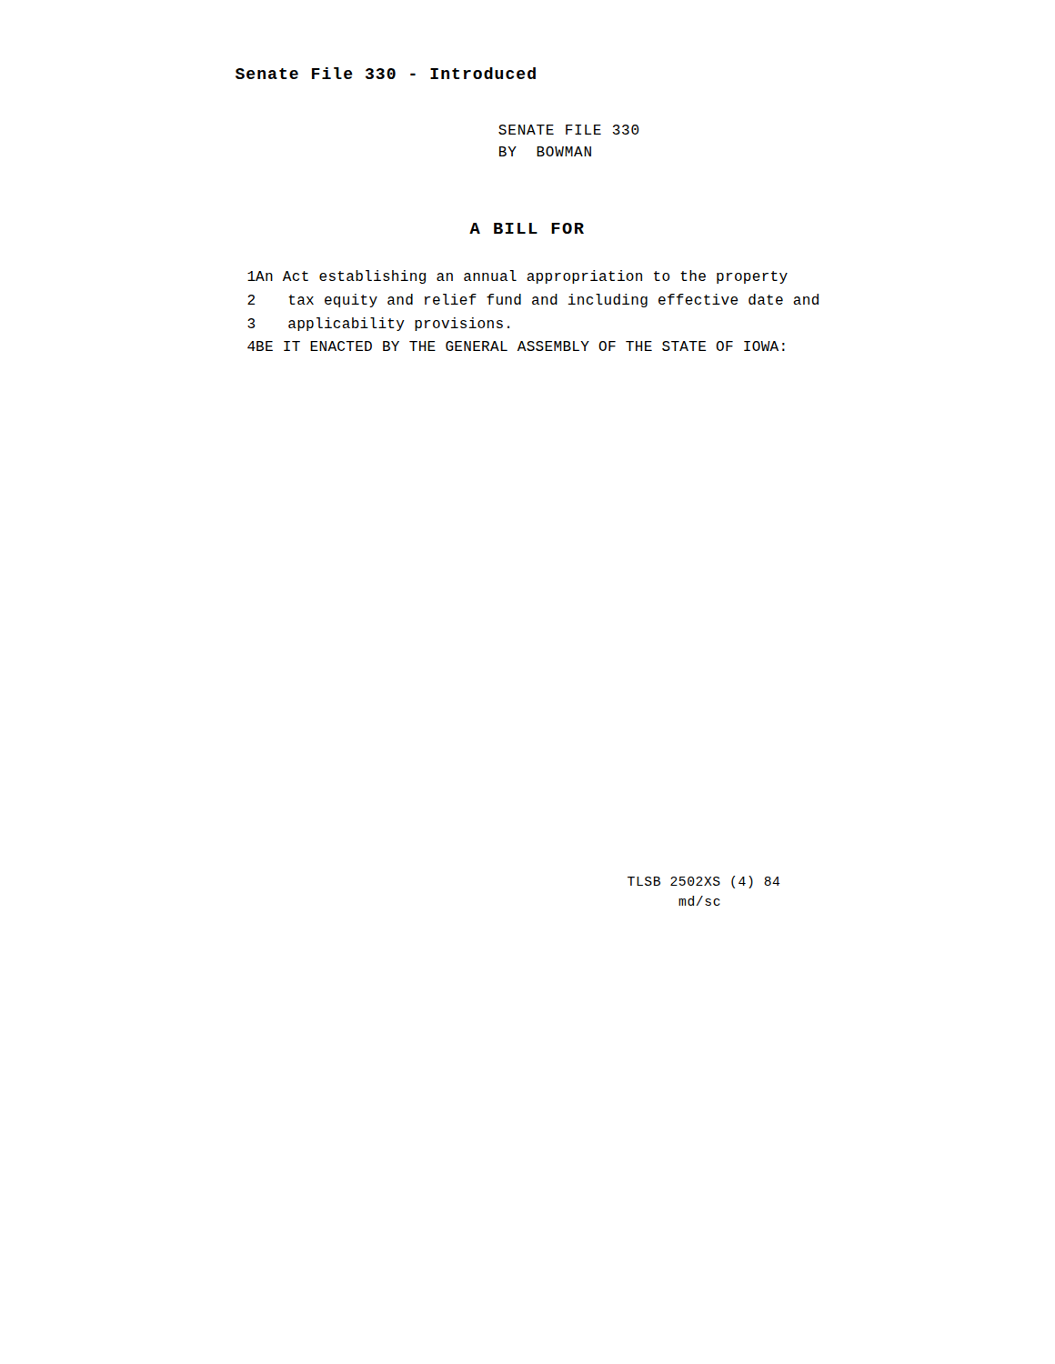Senate File 330 - Introduced
SENATE FILE 330
BY BOWMAN
A BILL FOR
| 1 | An Act establishing an annual appropriation to the property |
| 2 | tax equity and relief fund and including effective date and |
| 3 | applicability provisions. |
| 4 | BE IT ENACTED BY THE GENERAL ASSEMBLY OF THE STATE OF IOWA: |
TLSB 2502XS (4) 84
md/sc